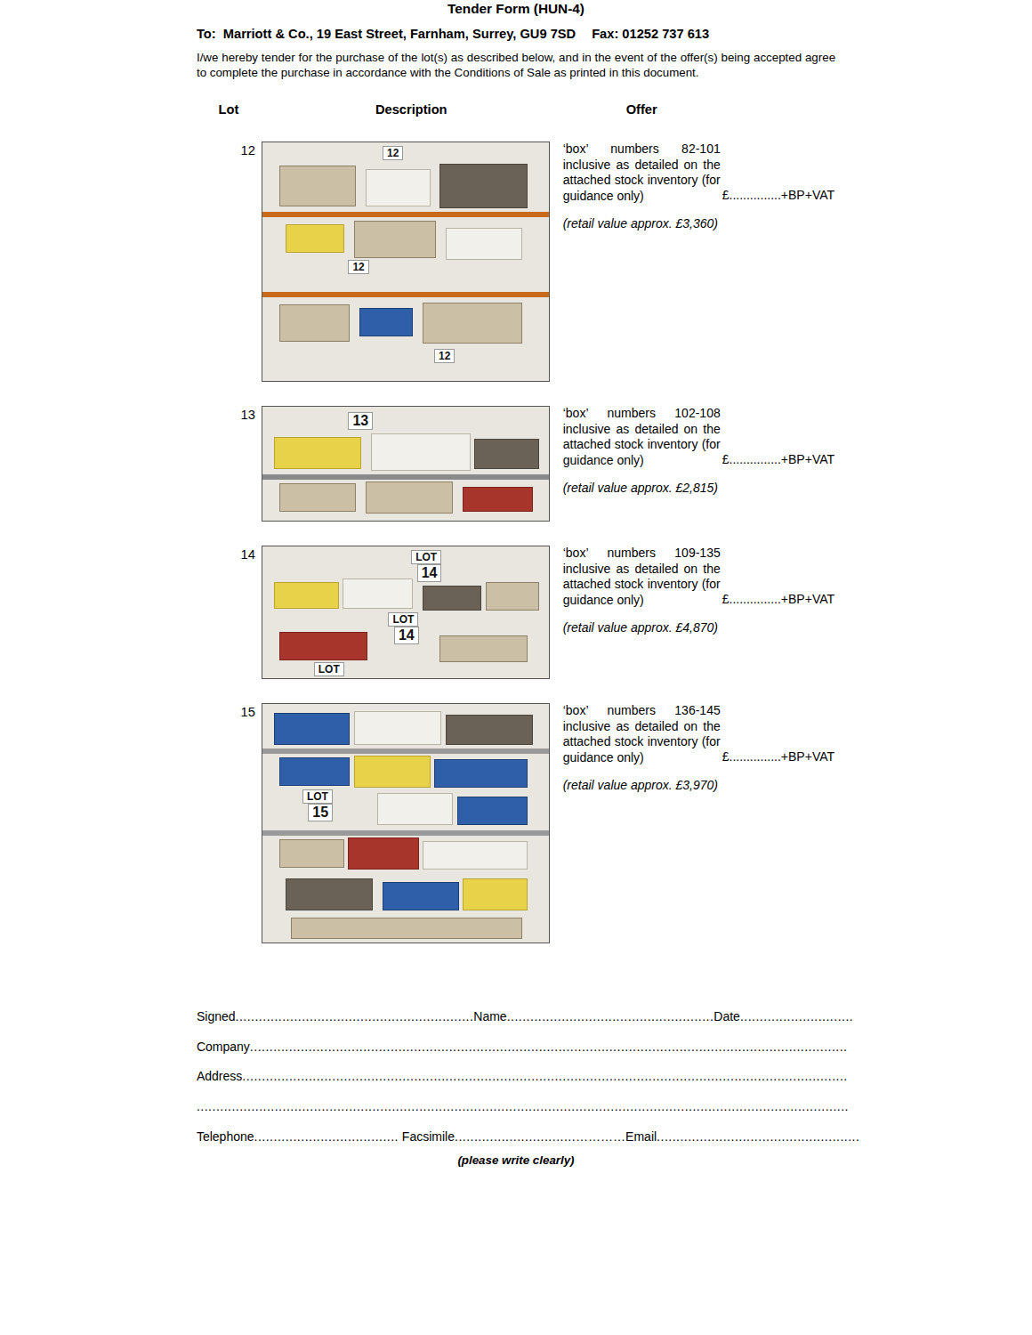Tender Form (HUN-4)
To: Marriott & Co., 19 East Street, Farnham, Surrey, GU9 7SD Fax: 01252 737 613
I/we hereby tender for the purchase of the lot(s) as described below, and in the event of the offer(s) being accepted agree to complete the purchase in accordance with the Conditions of Sale as printed in this document.
| Lot | Description | Offer |
| --- | --- | --- |
| 12 | 12 12 12 | ‘box’ numbers 82-101 inclusive as detailed on the attached stock inventory (for guidance only) (retail value approx. £3,360) | £...............+BP+VAT |
| 13 | 13 | ‘box’ numbers 102-108 inclusive as detailed on the attached stock inventory (for guidance only) (retail value approx. £2,815) | £...............+BP+VAT |
| 14 | LOT 14 LOT 14 LOT | ‘box’ numbers 109-135 inclusive as detailed on the attached stock inventory (for guidance only) (retail value approx. £4,870) | £...............+BP+VAT |
| 15 | LOT 15 | ‘box’ numbers 136-145 inclusive as detailed on the attached stock inventory (for guidance only) (retail value approx. £3,970) | £...............+BP+VAT |
Signed............................................................. Name..................................................... Date.............................
Company.........................................................................................................................................................
Address...........................................................................................................................................................
.......................................................................................................................................................................
Telephone..................................... Facsimile...............................…………Email....................................................
(please write clearly)